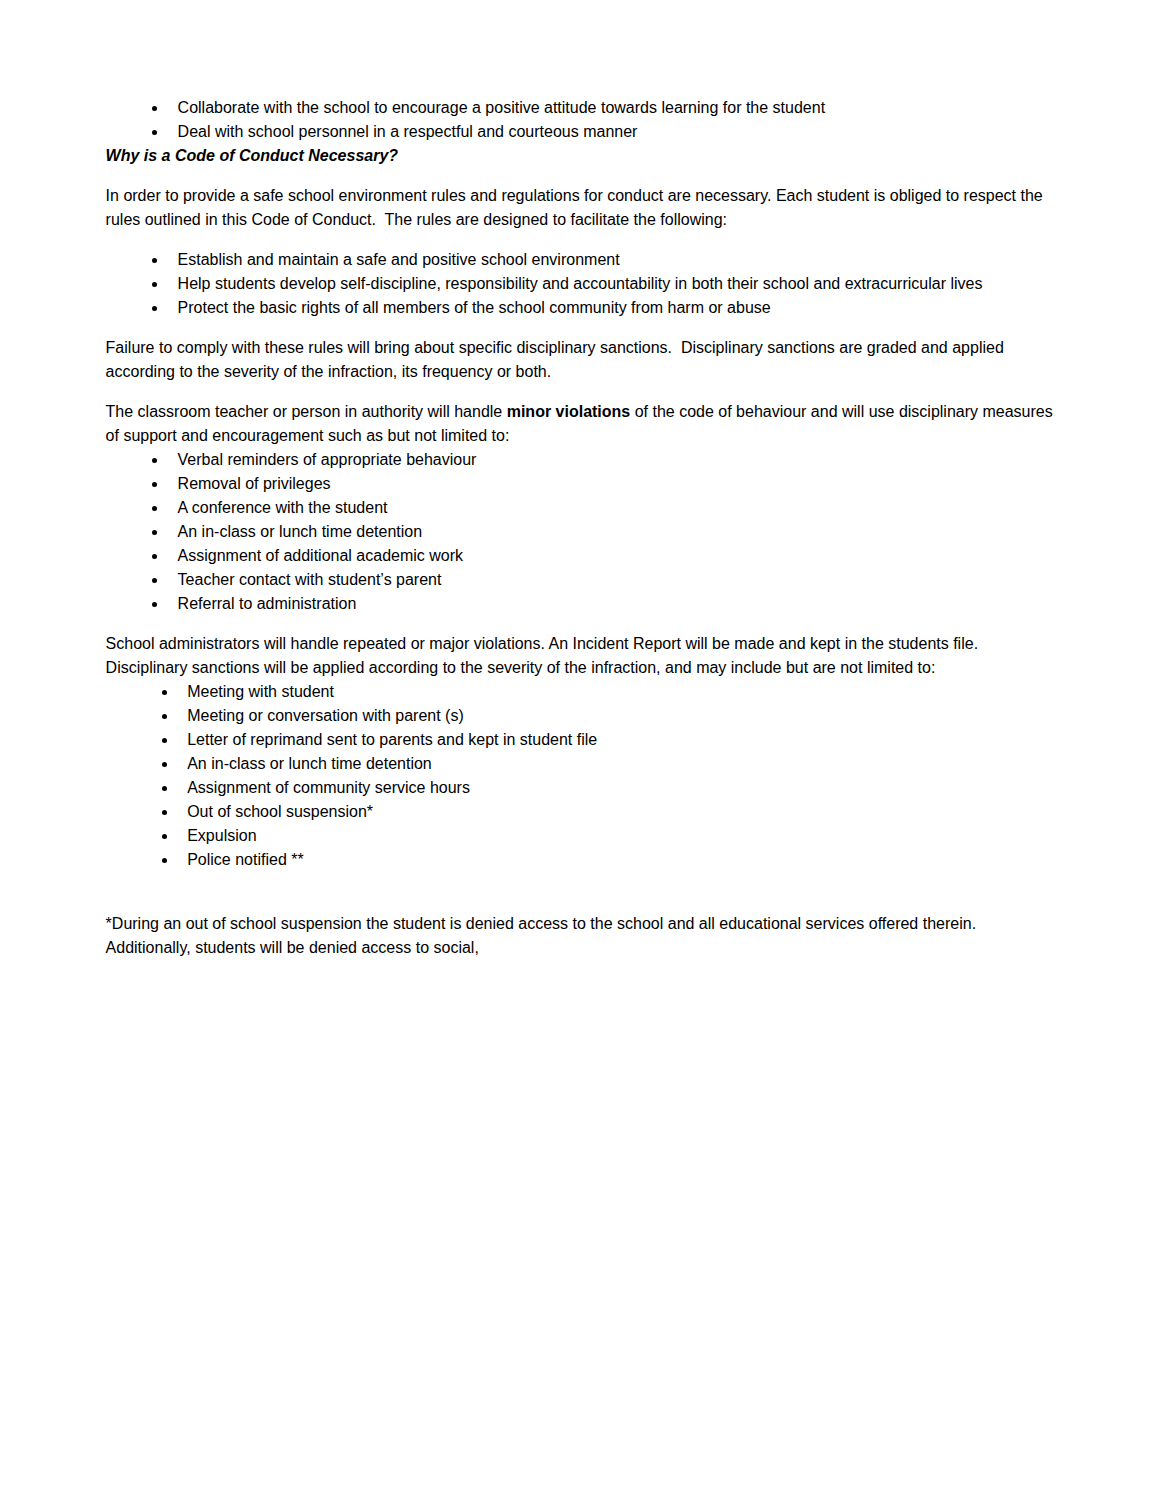Collaborate with the school to encourage a positive attitude towards learning for the student
Deal with school personnel in a respectful and courteous manner
Why is a Code of Conduct Necessary?
In order to provide a safe school environment rules and regulations for conduct are necessary. Each student is obliged to respect the rules outlined in this Code of Conduct. The rules are designed to facilitate the following:
Establish and maintain a safe and positive school environment
Help students develop self-discipline, responsibility and accountability in both their school and extracurricular lives
Protect the basic rights of all members of the school community from harm or abuse
Failure to comply with these rules will bring about specific disciplinary sanctions. Disciplinary sanctions are graded and applied according to the severity of the infraction, its frequency or both.
The classroom teacher or person in authority will handle minor violations of the code of behaviour and will use disciplinary measures of support and encouragement such as but not limited to:
Verbal reminders of appropriate behaviour
Removal of privileges
A conference with the student
An in-class or lunch time detention
Assignment of additional academic work
Teacher contact with student’s parent
Referral to administration
School administrators will handle repeated or major violations. An Incident Report will be made and kept in the students file. Disciplinary sanctions will be applied according to the severity of the infraction, and may include but are not limited to:
Meeting with student
Meeting or conversation with parent (s)
Letter of reprimand sent to parents and kept in student file
An in-class or lunch time detention
Assignment of community service hours
Out of school suspension*
Expulsion
Police notified **
*During an out of school suspension the student is denied access to the school and all educational services offered therein. Additionally, students will be denied access to social,